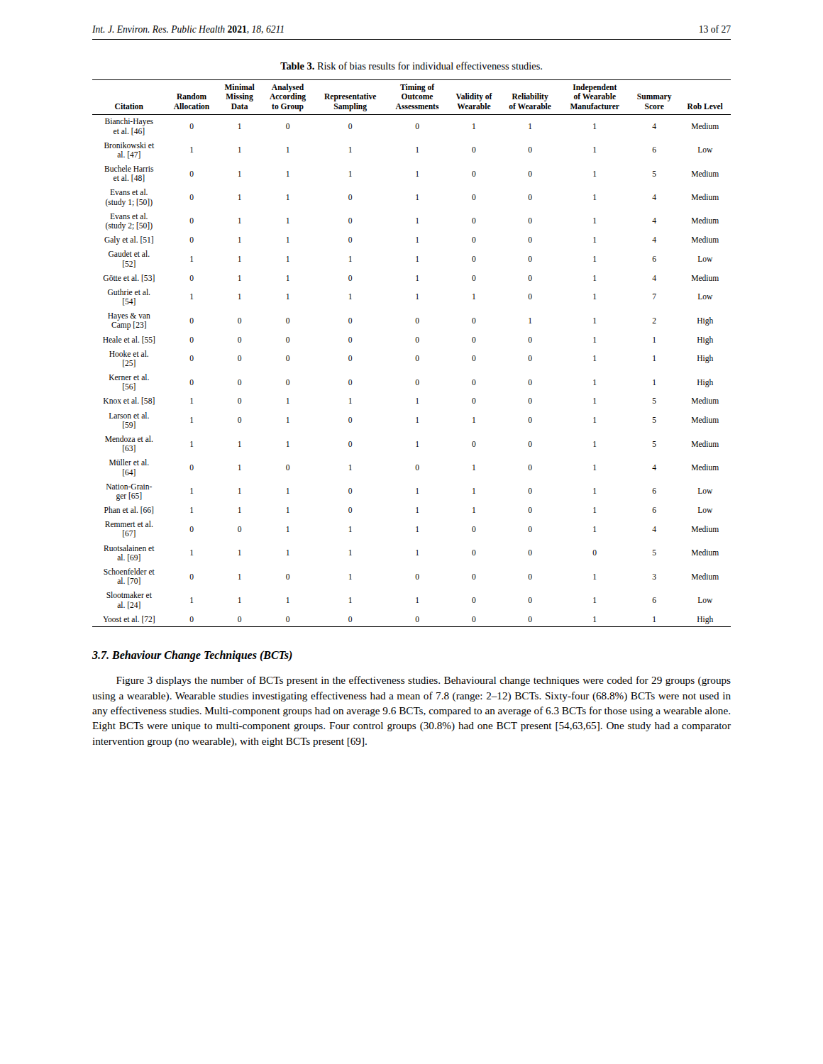Int. J. Environ. Res. Public Health 2021, 18, 6211 13 of 27
Table 3. Risk of bias results for individual effectiveness studies.
| Citation | Random Allocation | Minimal Missing Data | Analysed According to Group | Representative Sampling | Timing of Outcome Assessments | Validity of Wearable | Reliability of Wearable | Independent of Wearable Manufacturer | Summary Score | Rob Level |
| --- | --- | --- | --- | --- | --- | --- | --- | --- | --- | --- |
| Bianchi-Hayes et al. [46] | 0 | 1 | 0 | 0 | 0 | 1 | 1 | 1 | 4 | Medium |
| Bronikowski et al. [47] | 1 | 1 | 1 | 1 | 1 | 0 | 0 | 1 | 6 | Low |
| Buchele Harris et al. [48] | 0 | 1 | 1 | 1 | 1 | 0 | 0 | 1 | 5 | Medium |
| Evans et al. (study 1; [50]) | 0 | 1 | 1 | 0 | 1 | 0 | 0 | 1 | 4 | Medium |
| Evans et al. (study 2; [50]) | 0 | 1 | 1 | 0 | 1 | 0 | 0 | 1 | 4 | Medium |
| Galy et al. [51] | 0 | 1 | 1 | 0 | 1 | 0 | 0 | 1 | 4 | Medium |
| Gaudet et al. [52] | 1 | 1 | 1 | 1 | 1 | 0 | 0 | 1 | 6 | Low |
| Götte et al. [53] | 0 | 1 | 1 | 0 | 1 | 0 | 0 | 1 | 4 | Medium |
| Guthrie et al. [54] | 1 | 1 | 1 | 1 | 1 | 1 | 0 | 1 | 7 | Low |
| Hayes & van Camp [23] | 0 | 0 | 0 | 0 | 0 | 0 | 1 | 1 | 2 | High |
| Heale et al. [55] | 0 | 0 | 0 | 0 | 0 | 0 | 0 | 1 | 1 | High |
| Hooke et al. [25] | 0 | 0 | 0 | 0 | 0 | 0 | 0 | 1 | 1 | High |
| Kerner et al. [56] | 0 | 0 | 0 | 0 | 0 | 0 | 0 | 1 | 1 | High |
| Knox et al. [58] | 1 | 0 | 1 | 1 | 1 | 0 | 0 | 1 | 5 | Medium |
| Larson et al. [59] | 1 | 0 | 1 | 0 | 1 | 1 | 0 | 1 | 5 | Medium |
| Mendoza et al. [63] | 1 | 1 | 1 | 0 | 1 | 0 | 0 | 1 | 5 | Medium |
| Müller et al. [64] | 0 | 1 | 0 | 1 | 0 | 1 | 0 | 1 | 4 | Medium |
| Nation-Grain- ger [65] | 1 | 1 | 1 | 0 | 1 | 1 | 0 | 1 | 6 | Low |
| Phan et al. [66] | 1 | 1 | 1 | 0 | 1 | 1 | 0 | 1 | 6 | Low |
| Remmert et al. [67] | 0 | 0 | 1 | 1 | 1 | 0 | 0 | 1 | 4 | Medium |
| Ruotsalainen et al. [69] | 1 | 1 | 1 | 1 | 1 | 0 | 0 | 0 | 5 | Medium |
| Schoenfelder et al. [70] | 0 | 1 | 0 | 1 | 0 | 0 | 0 | 1 | 3 | Medium |
| Slootmaker et al. [24] | 1 | 1 | 1 | 1 | 1 | 0 | 0 | 1 | 6 | Low |
| Yoost et al. [72] | 0 | 0 | 0 | 0 | 0 | 0 | 0 | 1 | 1 | High |
3.7. Behaviour Change Techniques (BCTs)
Figure 3 displays the number of BCTs present in the effectiveness studies. Behavioural change techniques were coded for 29 groups (groups using a wearable). Wearable studies investigating effectiveness had a mean of 7.8 (range: 2–12) BCTs. Sixty-four (68.8%) BCTs were not used in any effectiveness studies. Multi-component groups had on average 9.6 BCTs, compared to an average of 6.3 BCTs for those using a wearable alone. Eight BCTs were unique to multi-component groups. Four control groups (30.8%) had one BCT present [54,63,65]. One study had a comparator intervention group (no wearable), with eight BCTs present [69].